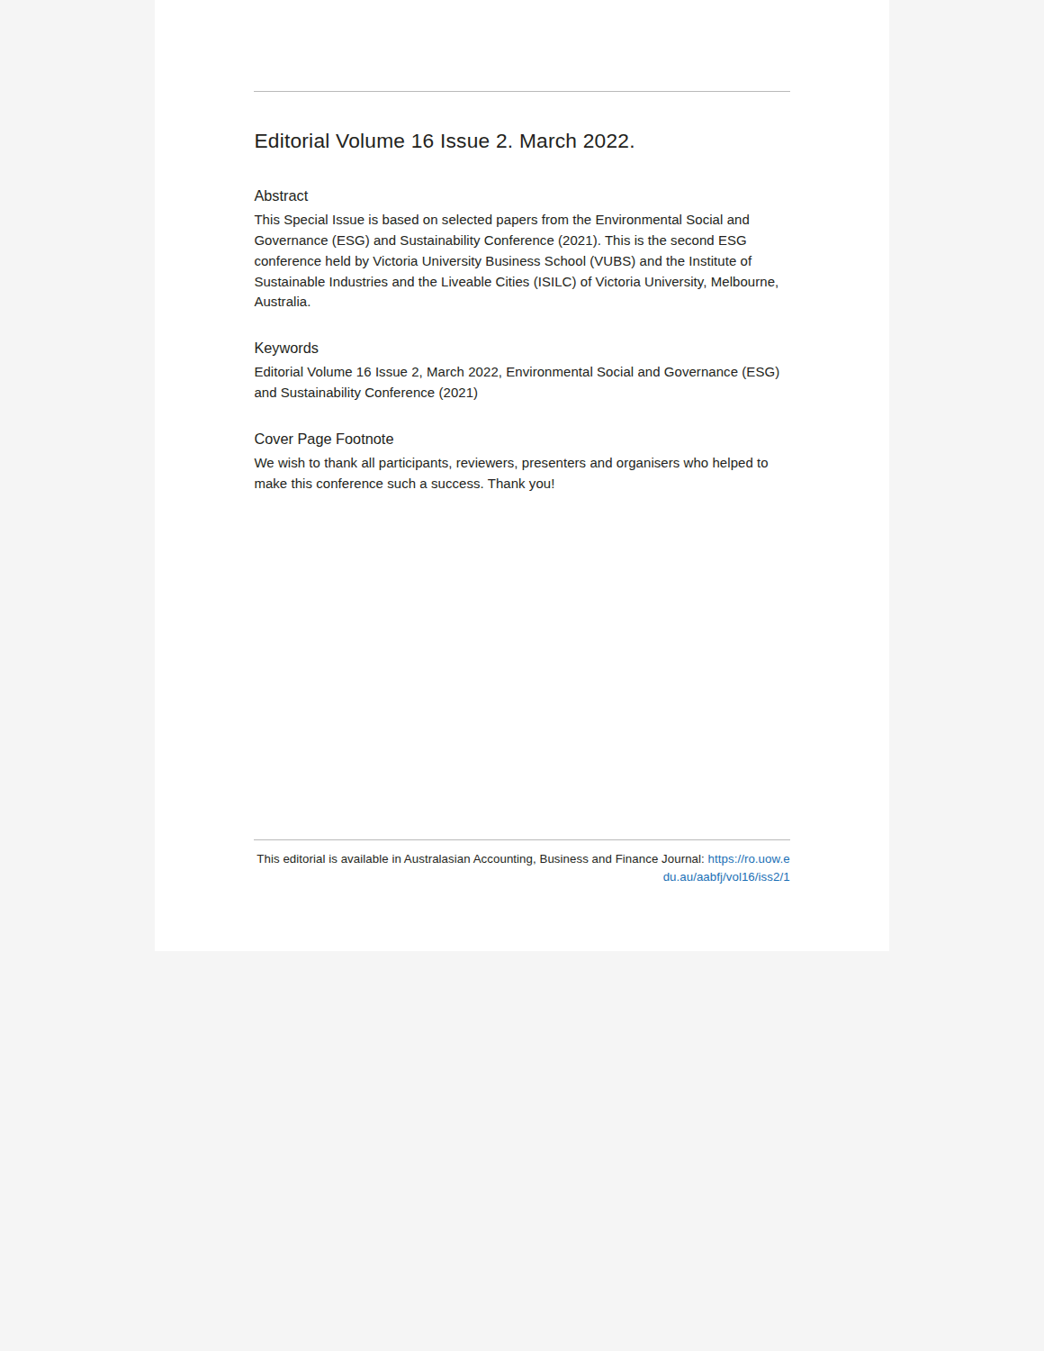Editorial Volume 16 Issue 2. March 2022.
Abstract
This Special Issue is based on selected papers from the Environmental Social and Governance (ESG) and Sustainability Conference (2021). This is the second ESG conference held by Victoria University Business School (VUBS) and the Institute of Sustainable Industries and the Liveable Cities (ISILC) of Victoria University, Melbourne, Australia.
Keywords
Editorial Volume 16 Issue 2, March 2022, Environmental Social and Governance (ESG) and Sustainability Conference (2021)
Cover Page Footnote
We wish to thank all participants, reviewers, presenters and organisers who helped to make this conference such a success. Thank you!
This editorial is available in Australasian Accounting, Business and Finance Journal: https://ro.uow.edu.au/aabfj/vol16/iss2/1